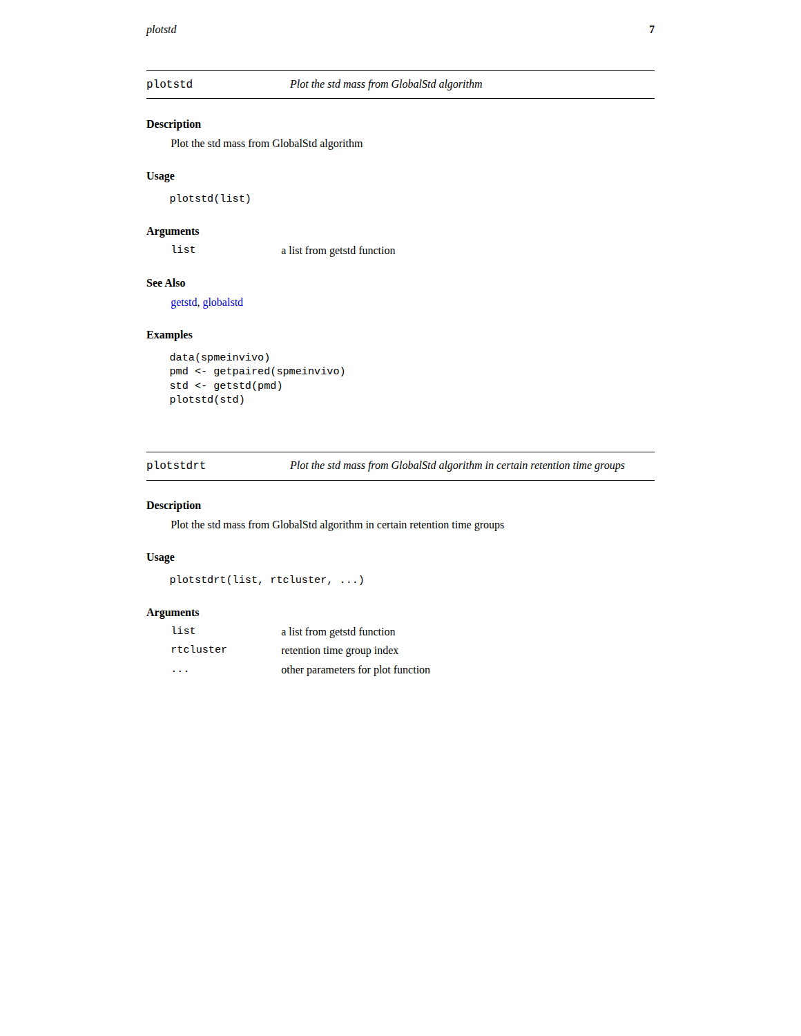plotstd 7
plotstd Plot the std mass from GlobalStd algorithm
Description
Plot the std mass from GlobalStd algorithm
Usage
plotstd(list)
Arguments
list
a list from getstd function
See Also
getstd, globalstd
Examples
data(spmeinvivo)
pmd <- getpaired(spmeinvivo)
std <- getstd(pmd)
plotstd(std)
plotstdrt Plot the std mass from GlobalStd algorithm in certain retention time groups
Description
Plot the std mass from GlobalStd algorithm in certain retention time groups
Usage
plotstdrt(list, rtcluster, ...)
Arguments
list
a list from getstd function
rtcluster
retention time group index
...
other parameters for plot function